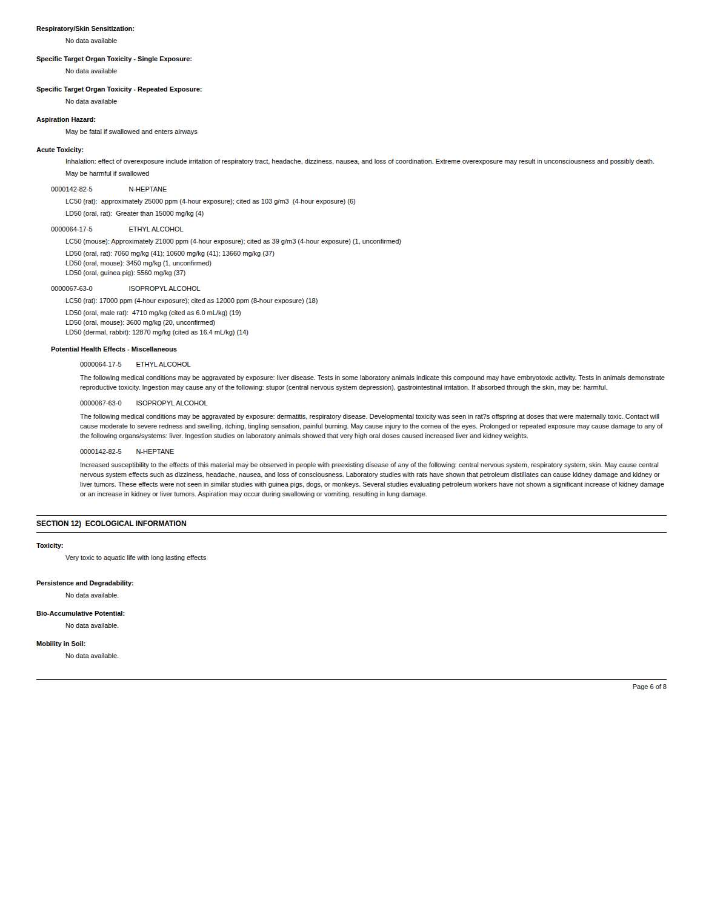Respiratory/Skin Sensitization:
No data available
Specific Target Organ Toxicity - Single Exposure:
No data available
Specific Target Organ Toxicity - Repeated Exposure:
No data available
Aspiration Hazard:
May be fatal if swallowed and enters airways
Acute Toxicity:
Inhalation: effect of overexposure include irritation of respiratory tract, headache, dizziness, nausea, and loss of coordination. Extreme overexposure may result in unconsciousness and possibly death.
May be harmful if swallowed
0000142-82-5N-HEPTANE
LC50 (rat): approximately 25000 ppm (4-hour exposure); cited as 103 g/m3 (4-hour exposure) (6)
LD50 (oral, rat): Greater than 15000 mg/kg (4)
0000064-17-5ETHYL ALCOHOL
LC50 (mouse): Approximately 21000 ppm (4-hour exposure); cited as 39 g/m3 (4-hour exposure) (1, unconfirmed)
LD50 (oral, rat): 7060 mg/kg (41); 10600 mg/kg (41); 13660 mg/kg (37)
LD50 (oral, mouse): 3450 mg/kg (1, unconfirmed)
LD50 (oral, guinea pig): 5560 mg/kg (37)
0000067-63-0ISOPROPYL ALCOHOL
LC50 (rat): 17000 ppm (4-hour exposure); cited as 12000 ppm (8-hour exposure) (18)
LD50 (oral, male rat): 4710 mg/kg (cited as 6.0 mL/kg) (19)
LD50 (oral, mouse): 3600 mg/kg (20, unconfirmed)
LD50 (dermal, rabbit): 12870 mg/kg (cited as 16.4 mL/kg) (14)
Potential Health Effects - Miscellaneous
0000064-17-5ETHYL ALCOHOL
The following medical conditions may be aggravated by exposure: liver disease. Tests in some laboratory animals indicate this compound may have embryotoxic activity. Tests in animals demonstrate reproductive toxicity. Ingestion may cause any of the following: stupor (central nervous system depression), gastrointestinal irritation. If absorbed through the skin, may be: harmful.
0000067-63-0ISOPROPYL ALCOHOL
The following medical conditions may be aggravated by exposure: dermatitis, respiratory disease. Developmental toxicity was seen in rat?s offspring at doses that were maternally toxic. Contact will cause moderate to severe redness and swelling, itching, tingling sensation, painful burning. May cause injury to the cornea of the eyes. Prolonged or repeated exposure may cause damage to any of the following organs/systems: liver. Ingestion studies on laboratory animals showed that very high oral doses caused increased liver and kidney weights.
0000142-82-5N-HEPTANE
Increased susceptibility to the effects of this material may be observed in people with preexisting disease of any of the following: central nervous system, respiratory system, skin. May cause central nervous system effects such as dizziness, headache, nausea, and loss of consciousness. Laboratory studies with rats have shown that petroleum distillates can cause kidney damage and kidney or liver tumors. These effects were not seen in similar studies with guinea pigs, dogs, or monkeys. Several studies evaluating petroleum workers have not shown a significant increase of kidney damage or an increase in kidney or liver tumors. Aspiration may occur during swallowing or vomiting, resulting in lung damage.
SECTION 12) ECOLOGICAL INFORMATION
Toxicity:
Very toxic to aquatic life with long lasting effects
Persistence and Degradability:
No data available.
Bio-Accumulative Potential:
No data available.
Mobility in Soil:
No data available.
Page 6 of 8